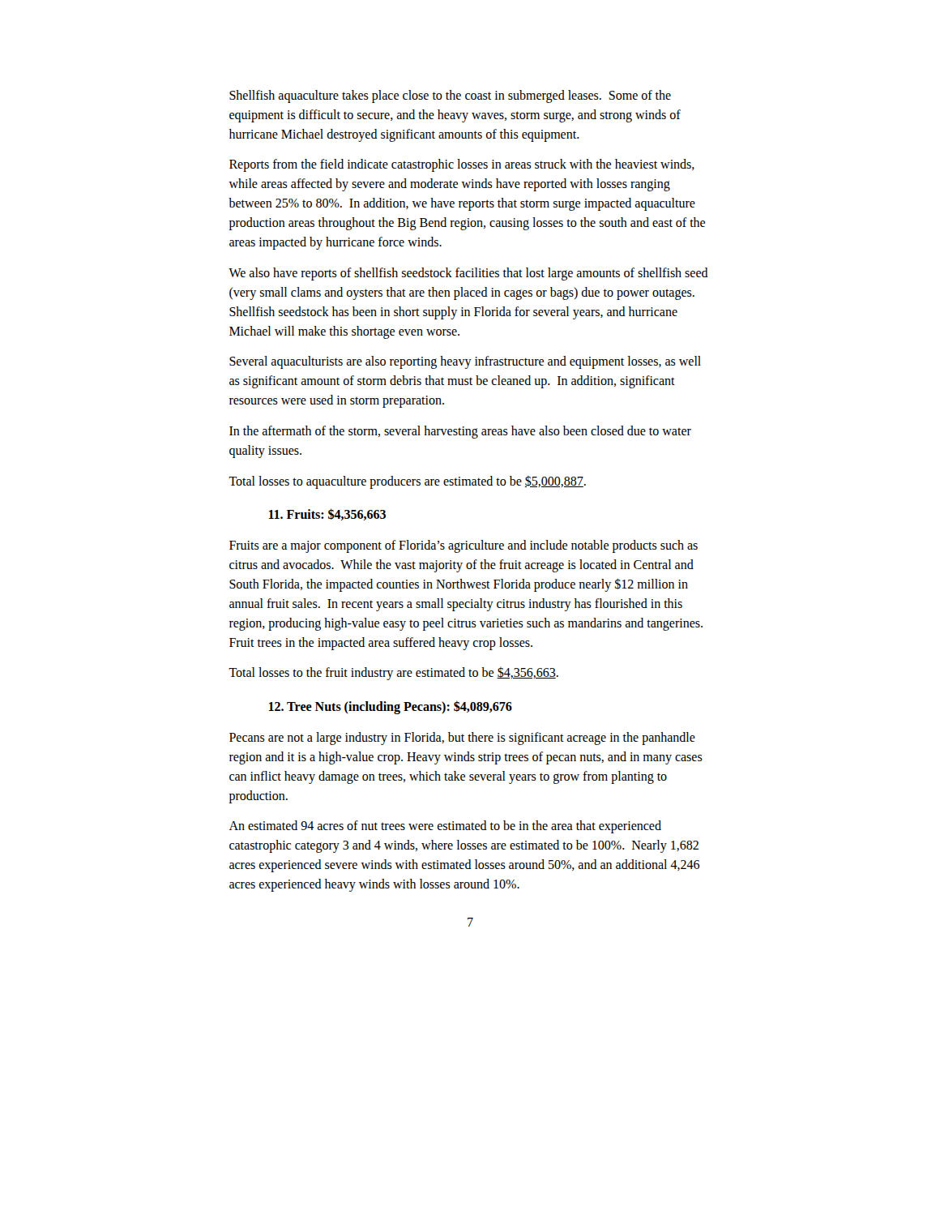Shellfish aquaculture takes place close to the coast in submerged leases. Some of the equipment is difficult to secure, and the heavy waves, storm surge, and strong winds of hurricane Michael destroyed significant amounts of this equipment.
Reports from the field indicate catastrophic losses in areas struck with the heaviest winds, while areas affected by severe and moderate winds have reported with losses ranging between 25% to 80%. In addition, we have reports that storm surge impacted aquaculture production areas throughout the Big Bend region, causing losses to the south and east of the areas impacted by hurricane force winds.
We also have reports of shellfish seedstock facilities that lost large amounts of shellfish seed (very small clams and oysters that are then placed in cages or bags) due to power outages. Shellfish seedstock has been in short supply in Florida for several years, and hurricane Michael will make this shortage even worse.
Several aquaculturists are also reporting heavy infrastructure and equipment losses, as well as significant amount of storm debris that must be cleaned up. In addition, significant resources were used in storm preparation.
In the aftermath of the storm, several harvesting areas have also been closed due to water quality issues.
Total losses to aquaculture producers are estimated to be $5,000,887.
11. Fruits: $4,356,663
Fruits are a major component of Florida’s agriculture and include notable products such as citrus and avocados. While the vast majority of the fruit acreage is located in Central and South Florida, the impacted counties in Northwest Florida produce nearly $12 million in annual fruit sales. In recent years a small specialty citrus industry has flourished in this region, producing high-value easy to peel citrus varieties such as mandarins and tangerines. Fruit trees in the impacted area suffered heavy crop losses.
Total losses to the fruit industry are estimated to be $4,356,663.
12. Tree Nuts (including Pecans): $4,089,676
Pecans are not a large industry in Florida, but there is significant acreage in the panhandle region and it is a high-value crop. Heavy winds strip trees of pecan nuts, and in many cases can inflict heavy damage on trees, which take several years to grow from planting to production.
An estimated 94 acres of nut trees were estimated to be in the area that experienced catastrophic category 3 and 4 winds, where losses are estimated to be 100%. Nearly 1,682 acres experienced severe winds with estimated losses around 50%, and an additional 4,246 acres experienced heavy winds with losses around 10%.
7